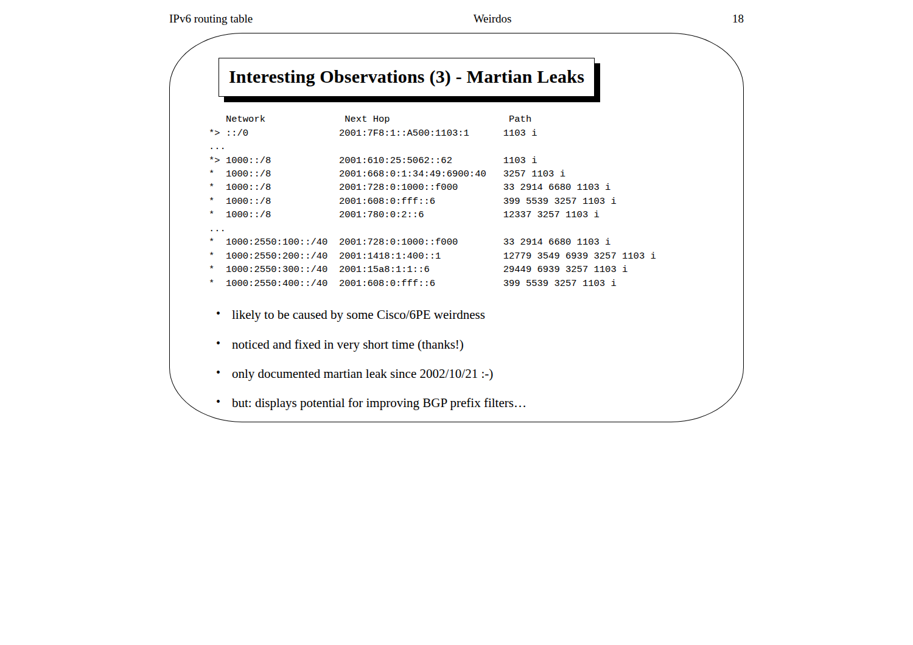IPv6 routing table
Weirdos
18
Interesting Observations (3) - Martian Leaks
   Network              Next Hop                     Path
*> ::/0                2001:7F8:1::A500:1103:1      1103 i
...
*> 1000::/8            2001:610:25:5062::62         1103 i
*  1000::/8            2001:668:0:1:34:49:6900:40   3257 1103 i
*  1000::/8            2001:728:0:1000::f000        33 2914 6680 1103 i
*  1000::/8            2001:608:0:fff::6            399 5539 3257 1103 i
*  1000::/8            2001:780:0:2::6              12337 3257 1103 i
...
*  1000:2550:100::/40  2001:728:0:1000::f000        33 2914 6680 1103 i
*  1000:2550:200::/40  2001:1418:1:400::1           12779 3549 6939 3257 1103 i
*  1000:2550:300::/40  2001:15a8:1:1::6             29449 6939 3257 1103 i
*  1000:2550:400::/40  2001:608:0:fff::6            399 5539 3257 1103 i
likely to be caused by some Cisco/6PE weirdness
noticed and fixed in very short time (thanks!)
only documented martian leak since 2002/10/21 :-)
but: displays potential for improving BGP prefix filters…